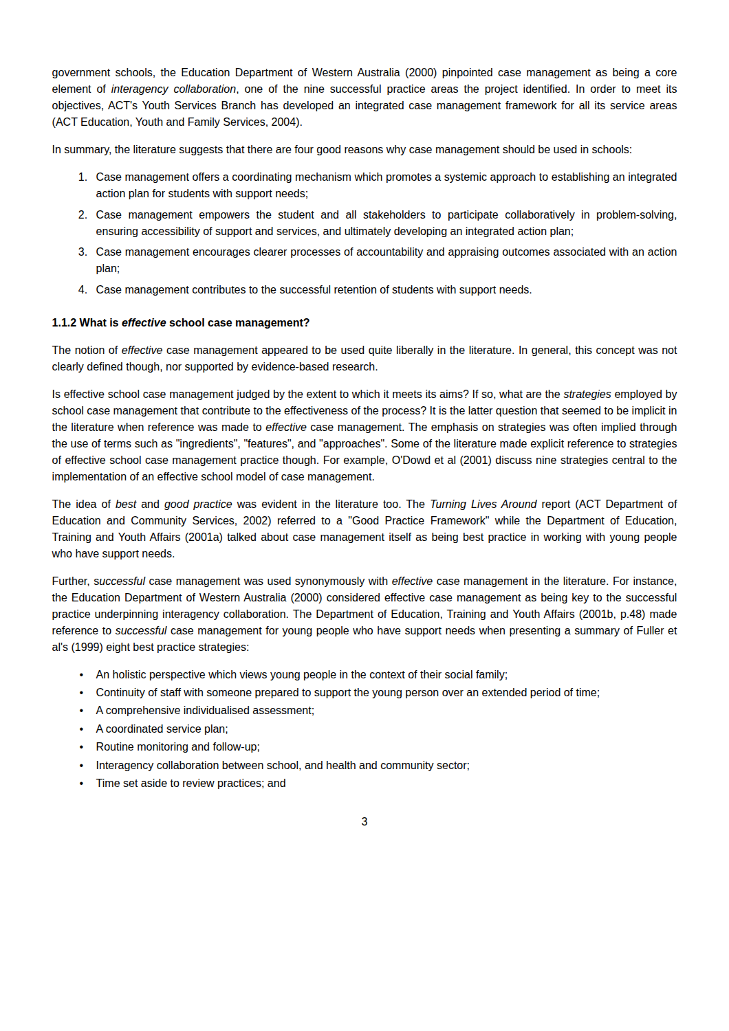government schools, the Education Department of Western Australia (2000) pinpointed case management as being a core element of interagency collaboration, one of the nine successful practice areas the project identified. In order to meet its objectives, ACT's Youth Services Branch has developed an integrated case management framework for all its service areas (ACT Education, Youth and Family Services, 2004).
In summary, the literature suggests that there are four good reasons why case management should be used in schools:
Case management offers a coordinating mechanism which promotes a systemic approach to establishing an integrated action plan for students with support needs;
Case management empowers the student and all stakeholders to participate collaboratively in problem-solving, ensuring accessibility of support and services, and ultimately developing an integrated action plan;
Case management encourages clearer processes of accountability and appraising outcomes associated with an action plan;
Case management contributes to the successful retention of students with support needs.
1.1.2 What is effective school case management?
The notion of effective case management appeared to be used quite liberally in the literature. In general, this concept was not clearly defined though, nor supported by evidence-based research.
Is effective school case management judged by the extent to which it meets its aims? If so, what are the strategies employed by school case management that contribute to the effectiveness of the process? It is the latter question that seemed to be implicit in the literature when reference was made to effective case management. The emphasis on strategies was often implied through the use of terms such as "ingredients", "features", and "approaches". Some of the literature made explicit reference to strategies of effective school case management practice though. For example, O'Dowd et al (2001) discuss nine strategies central to the implementation of an effective school model of case management.
The idea of best and good practice was evident in the literature too. The Turning Lives Around report (ACT Department of Education and Community Services, 2002) referred to a "Good Practice Framework" while the Department of Education, Training and Youth Affairs (2001a) talked about case management itself as being best practice in working with young people who have support needs.
Further, successful case management was used synonymously with effective case management in the literature. For instance, the Education Department of Western Australia (2000) considered effective case management as being key to the successful practice underpinning interagency collaboration. The Department of Education, Training and Youth Affairs (2001b, p.48) made reference to successful case management for young people who have support needs when presenting a summary of Fuller et al's (1999) eight best practice strategies:
An holistic perspective which views young people in the context of their social family;
Continuity of staff with someone prepared to support the young person over an extended period of time;
A comprehensive individualised assessment;
A coordinated service plan;
Routine monitoring and follow-up;
Interagency collaboration between school, and health and community sector;
Time set aside to review practices; and
3